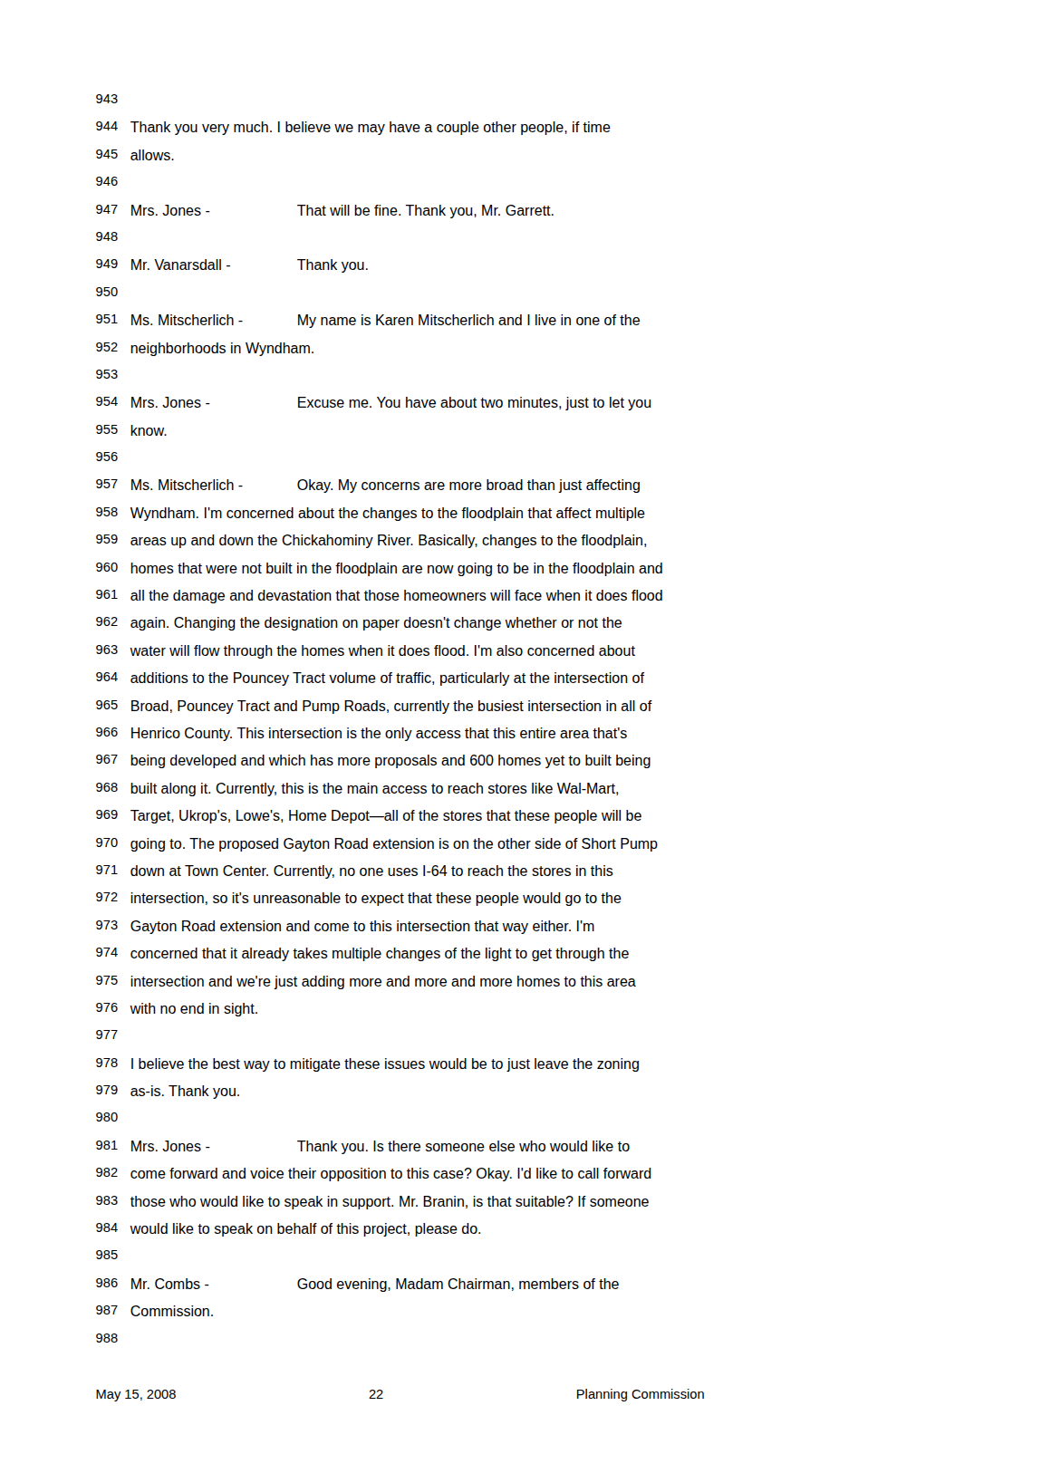943
944 Thank you very much. I believe we may have a couple other people, if time
945 allows.
946
947 Mrs. Jones -That will be fine. Thank you, Mr. Garrett.
948
949 Mr. Vanarsdall -Thank you.
950
951 Ms. Mitscherlich -My name is Karen Mitscherlich and I live in one of the
952 neighborhoods in Wyndham.
953
954 Mrs. Jones -Excuse me. You have about two minutes, just to let you
955 know.
956
957 Ms. Mitscherlich -Okay. My concerns are more broad than just affecting
958 Wyndham. I'm concerned about the changes to the floodplain that affect multiple
959 areas up and down the Chickahominy River. Basically, changes to the floodplain,
960 homes that were not built in the floodplain are now going to be in the floodplain and
961 all the damage and devastation that those homeowners will face when it does flood
962 again. Changing the designation on paper doesn't change whether or not the
963 water will flow through the homes when it does flood. I'm also concerned about
964 additions to the Pouncey Tract volume of traffic, particularly at the intersection of
965 Broad, Pouncey Tract and Pump Roads, currently the busiest intersection in all of
966 Henrico County. This intersection is the only access that this entire area that's
967 being developed and which has more proposals and 600 homes yet to built being
968 built along it. Currently, this is the main access to reach stores like Wal-Mart,
969 Target, Ukrop's, Lowe's, Home Depot—all of the stores that these people will be
970 going to. The proposed Gayton Road extension is on the other side of Short Pump
971 down at Town Center. Currently, no one uses I-64 to reach the stores in this
972 intersection, so it's unreasonable to expect that these people would go to the
973 Gayton Road extension and come to this intersection that way either. I'm
974 concerned that it already takes multiple changes of the light to get through the
975 intersection and we're just adding more and more and more homes to this area
976 with no end in sight.
977
978 I believe the best way to mitigate these issues would be to just leave the zoning
979 as-is. Thank you.
980
981 Mrs. Jones -Thank you. Is there someone else who would like to
982 come forward and voice their opposition to this case? Okay. I'd like to call forward
983 those who would like to speak in support. Mr. Branin, is that suitable? If someone
984 would like to speak on behalf of this project, please do.
985
986 Mr. Combs -Good evening, Madam Chairman, members of the
987 Commission.
988
May 15, 2008 22 Planning Commission